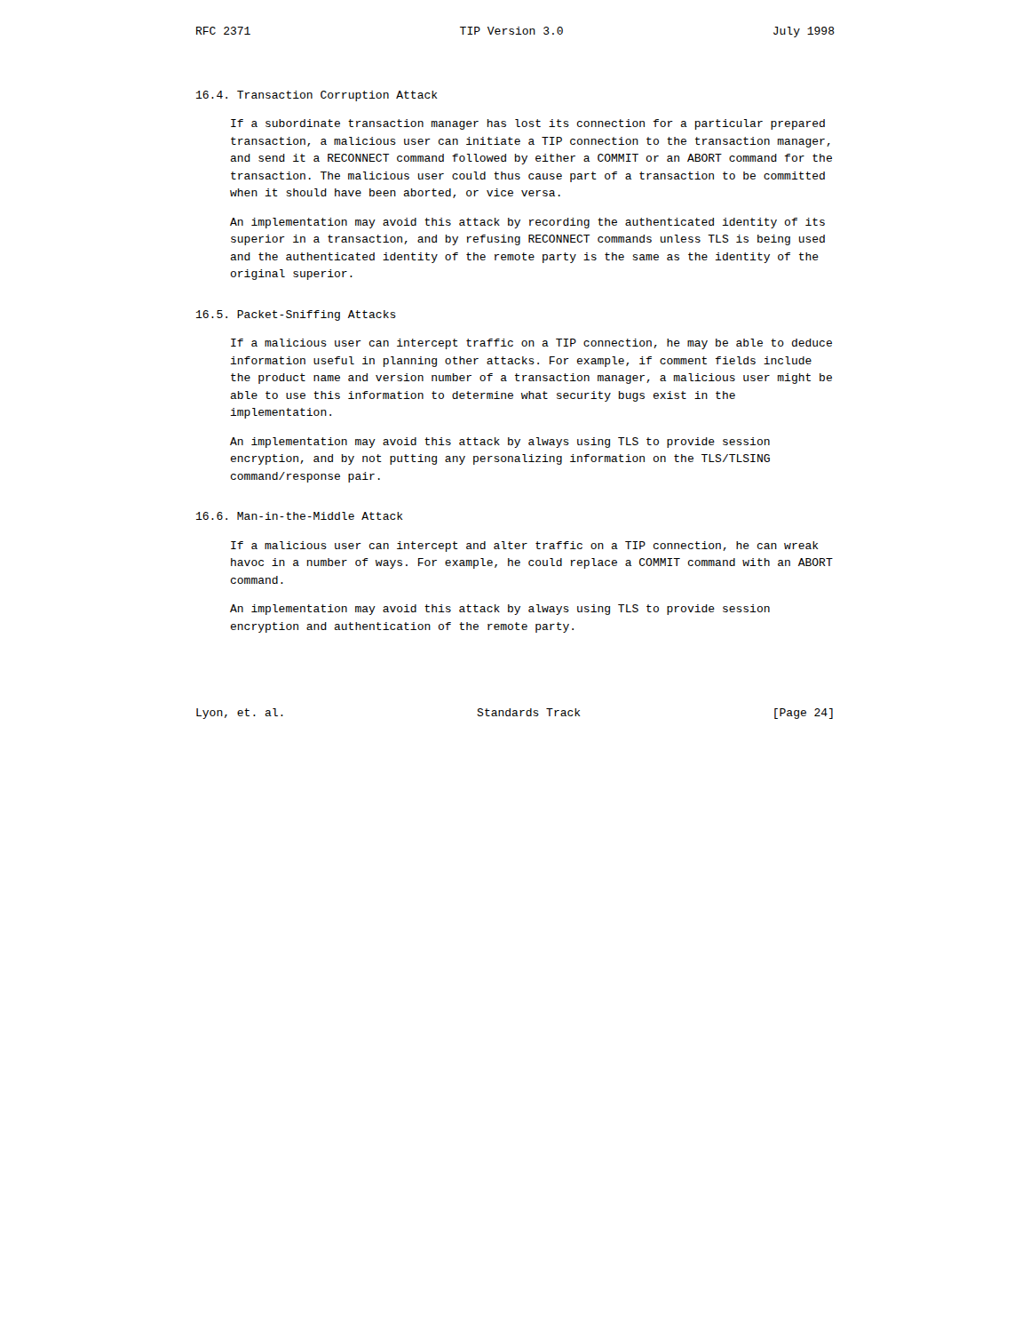RFC 2371 TIP Version 3.0 July 1998
16.4. Transaction Corruption Attack
If a subordinate transaction manager has lost its connection for a particular prepared transaction, a malicious user can initiate a TIP connection to the transaction manager, and send it a RECONNECT command followed by either a COMMIT or an ABORT command for the transaction. The malicious user could thus cause part of a transaction to be committed when it should have been aborted, or vice versa.
An implementation may avoid this attack by recording the authenticated identity of its superior in a transaction, and by refusing RECONNECT commands unless TLS is being used and the authenticated identity of the remote party is the same as the identity of the original superior.
16.5. Packet-Sniffing Attacks
If a malicious user can intercept traffic on a TIP connection, he may be able to deduce information useful in planning other attacks. For example, if comment fields include the product name and version number of a transaction manager, a malicious user might be able to use this information to determine what security bugs exist in the implementation.
An implementation may avoid this attack by always using TLS to provide session encryption, and by not putting any personalizing information on the TLS/TLSING command/response pair.
16.6. Man-in-the-Middle Attack
If a malicious user can intercept and alter traffic on a TIP connection, he can wreak havoc in a number of ways. For example, he could replace a COMMIT command with an ABORT command.
An implementation may avoid this attack by always using TLS to provide session encryption and authentication of the remote party.
Lyon, et. al. Standards Track [Page 24]